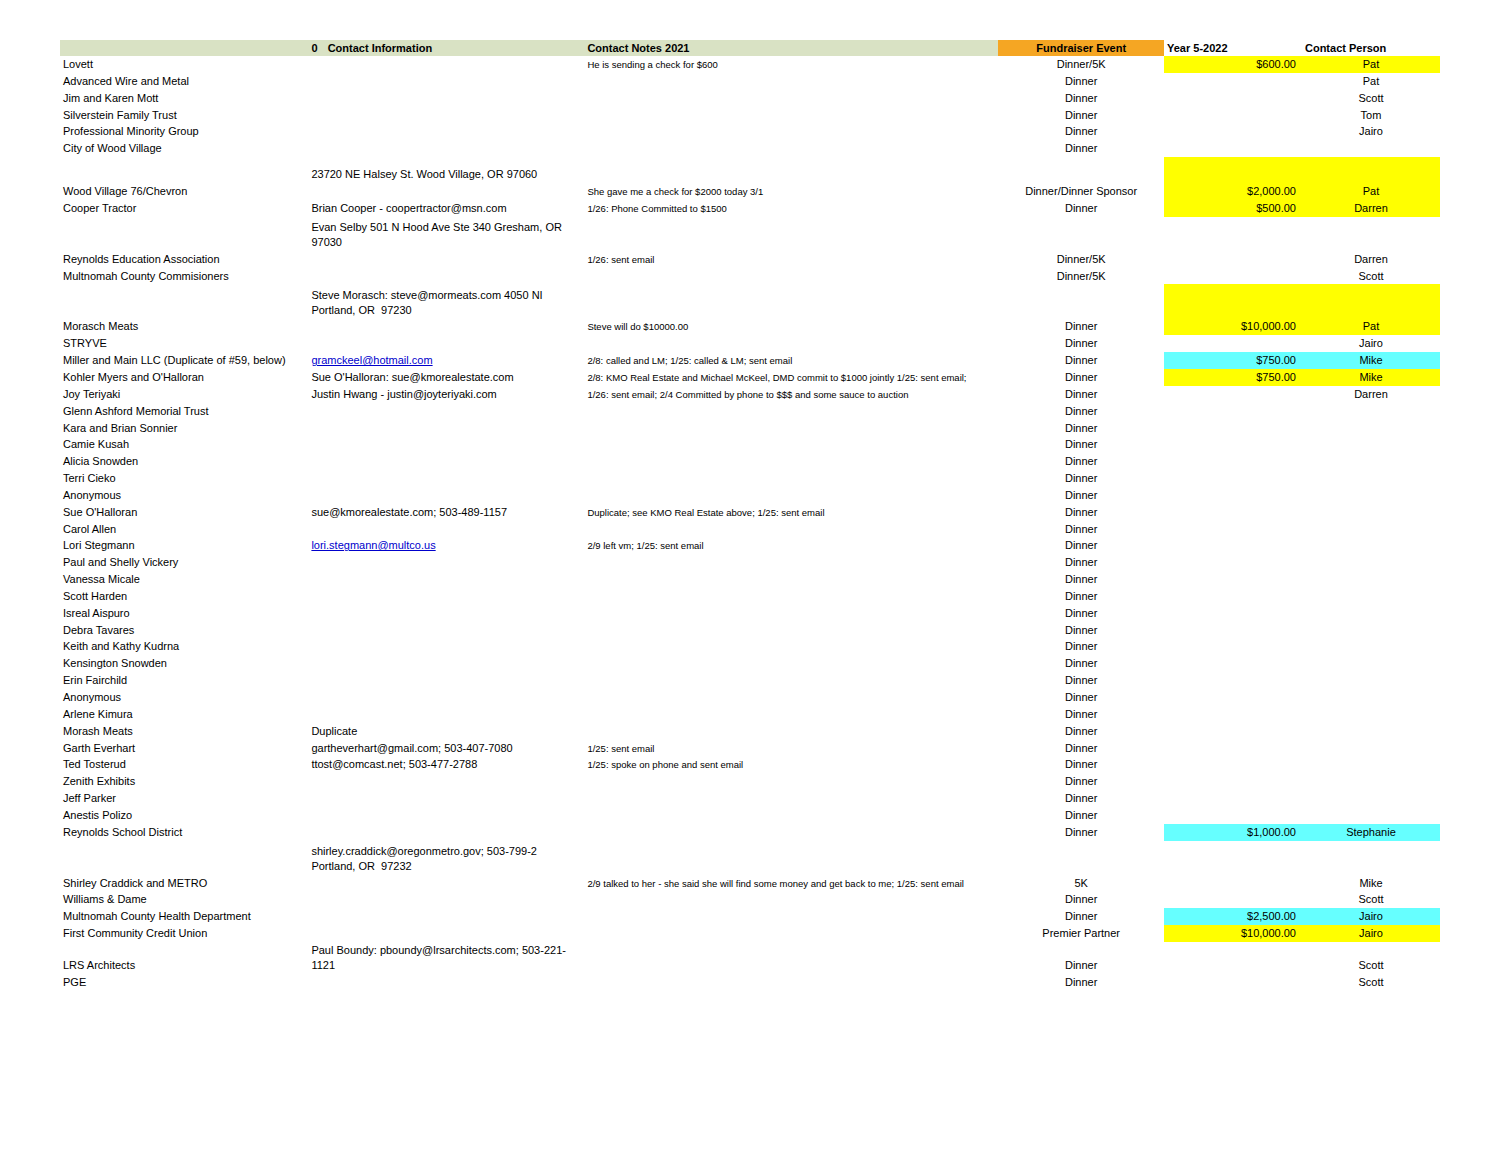| | 0 Contact Information | Contact Notes 2021 | Fundraiser Event | Year 5-2022 | Contact Person |
| --- | --- | --- | --- | --- | --- |
| Lovett | | He is sending a check for $600 | Dinner/5K | $600.00 | Pat |
| Advanced Wire and Metal | | | Dinner | | Pat |
| Jim and Karen Mott | | | Dinner | | Scott |
| Silverstein Family Trust | | | Dinner | | Tom |
| Professional Minority Group | | | Dinner | | Jairo |
| City of Wood Village | | | Dinner | | |
| | 23720 NE Halsey St. Wood Village, OR 97060 | | | | |
| Wood Village 76/Chevron | | She gave me a check for $2000 today 3/1 | Dinner/Dinner Sponsor | $2,000.00 | Pat |
| Cooper Tractor | Brian Cooper - coopertractor@msn.com | 1/26: Phone Committed to $1500 | Dinner | $500.00 | Darren |
| | Evan Selby 501 N Hood Ave Ste 340 Gresham, OR 97030 | | | | |
| Reynolds Education Association | | 1/26: sent email | Dinner/5K | | Darren |
| Multnomah County Commisioners | | | Dinner/5K | | Scott |
| | Steve Morasch: steve@mormeats.com 4050 NI Portland, OR 97230 | | | | |
| Morasch Meats | | Steve will do $10000.00 | Dinner | $10,000.00 | Pat |
| STRYVE | | | Dinner | | Jairo |
| Miller and Main LLC (Duplicate of #59, below) | gramckeel@hotmail.com | 2/8: called and LM; 1/25: called & LM; sent email | Dinner | $750.00 | Mike |
| Kohler Myers and O'Halloran | Sue O'Halloran: sue@kmorealestate.com | 2/8: KMO Real Estate and Michael McKeel, DMD commit to $1000 jointly 1/25: sent email; | Dinner | $750.00 | Mike |
| Joy Teriyaki | Justin Hwang - justin@joyteriyaki.com | 1/26: sent email; 2/4 Committed by phone to $$$ and some sauce to auction | Dinner | | Darren |
| Glenn Ashford Memorial Trust | | | Dinner | | |
| Kara and Brian Sonnier | | | Dinner | | |
| Camie Kusah | | | Dinner | | |
| Alicia Snowden | | | Dinner | | |
| Terri Cieko | | | Dinner | | |
| Anonymous | | | Dinner | | |
| Sue O'Halloran | sue@kmorealestate.com; 503-489-1157 | Duplicate; see KMO Real Estate above; 1/25: sent email | Dinner | | |
| Carol Allen | | | Dinner | | |
| Lori Stegmann | lori.stegmann@multco.us | 2/9 left vm; 1/25: sent email | Dinner | | |
| Paul and Shelly Vickery | | | Dinner | | |
| Vanessa Micale | | | Dinner | | |
| Scott Harden | | | Dinner | | |
| Isreal Aispuro | | | Dinner | | |
| Debra Tavares | | | Dinner | | |
| Keith and Kathy Kudrna | | | Dinner | | |
| Kensington Snowden | | | Dinner | | |
| Erin Fairchild | | | Dinner | | |
| Anonymous | | | Dinner | | |
| Arlene Kimura | | | Dinner | | |
| Morash Meats | Duplicate | | Dinner | | |
| Garth Everhart | gartheverhart@gmail.com; 503-407-7080 | 1/25: sent email | Dinner | | |
| Ted Tosterud | ttost@comcast.net; 503-477-2788 | 1/25: spoke on phone and sent email | Dinner | | |
| Zenith Exhibits | | | Dinner | | |
| Jeff Parker | | | Dinner | | |
| Anestis Polizo | | | Dinner | | |
| Reynolds School District | | | Dinner | $1,000.00 | Stephanie |
| | shirley.craddick@oregonmetro.gov; 503-799-2 Portland, OR 97232 | | | | |
| Shirley Craddick and METRO | | 2/9 talked to her - she said she will find some money and get back to me; 1/25: sent email | 5K | | Mike |
| Williams & Dame | | | Dinner | | Scott |
| Multnomah County Health Department | | | Dinner | $2,500.00 | Jairo |
| First Community Credit Union | | | Premier Partner | $10,000.00 | Jairo |
| LRS Architects | Paul Boundy: pboundy@lrsarchitects.com; 503-221-1121 | | Dinner | | Scott |
| PGE | | | Dinner | | Scott |